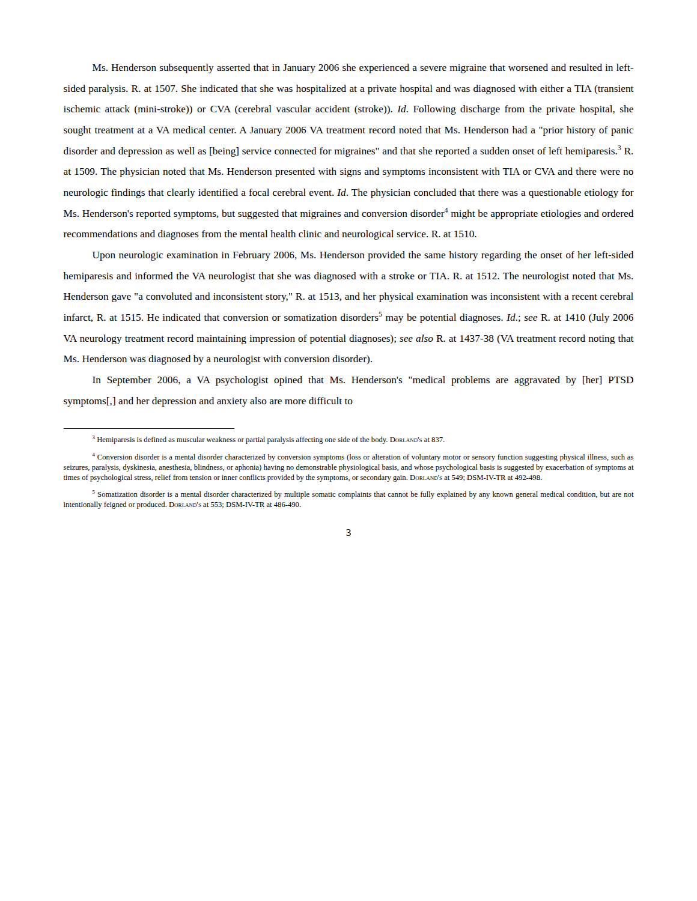Ms. Henderson subsequently asserted that in January 2006 she experienced a severe migraine that worsened and resulted in left-sided paralysis. R. at 1507. She indicated that she was hospitalized at a private hospital and was diagnosed with either a TIA (transient ischemic attack (mini-stroke)) or CVA (cerebral vascular accident (stroke)). Id. Following discharge from the private hospital, she sought treatment at a VA medical center. A January 2006 VA treatment record noted that Ms. Henderson had a "prior history of panic disorder and depression as well as [being] service connected for migraines" and that she reported a sudden onset of left hemiparesis.3 R. at 1509. The physician noted that Ms. Henderson presented with signs and symptoms inconsistent with TIA or CVA and there were no neurologic findings that clearly identified a focal cerebral event. Id. The physician concluded that there was a questionable etiology for Ms. Henderson's reported symptoms, but suggested that migraines and conversion disorder4 might be appropriate etiologies and ordered recommendations and diagnoses from the mental health clinic and neurological service. R. at 1510.
Upon neurologic examination in February 2006, Ms. Henderson provided the same history regarding the onset of her left-sided hemiparesis and informed the VA neurologist that she was diagnosed with a stroke or TIA. R. at 1512. The neurologist noted that Ms. Henderson gave "a convoluted and inconsistent story," R. at 1513, and her physical examination was inconsistent with a recent cerebral infarct, R. at 1515. He indicated that conversion or somatization disorders5 may be potential diagnoses. Id.; see R. at 1410 (July 2006 VA neurology treatment record maintaining impression of potential diagnoses); see also R. at 1437-38 (VA treatment record noting that Ms. Henderson was diagnosed by a neurologist with conversion disorder).
In September 2006, a VA psychologist opined that Ms. Henderson's "medical problems are aggravated by [her] PTSD symptoms[,] and her depression and anxiety also are more difficult to
3 Hemiparesis is defined as muscular weakness or partial paralysis affecting one side of the body. Dorland's at 837.
4 Conversion disorder is a mental disorder characterized by conversion symptoms (loss or alteration of voluntary motor or sensory function suggesting physical illness, such as seizures, paralysis, dyskinesia, anesthesia, blindness, or aphonia) having no demonstrable physiological basis, and whose psychological basis is suggested by exacerbation of symptoms at times of psychological stress, relief from tension or inner conflicts provided by the symptoms, or secondary gain. Dorland's at 549; DSM-IV-TR at 492-498.
5 Somatization disorder is a mental disorder characterized by multiple somatic complaints that cannot be fully explained by any known general medical condition, but are not intentionally feigned or produced. Dorland's at 553; DSM-IV-TR at 486-490.
3